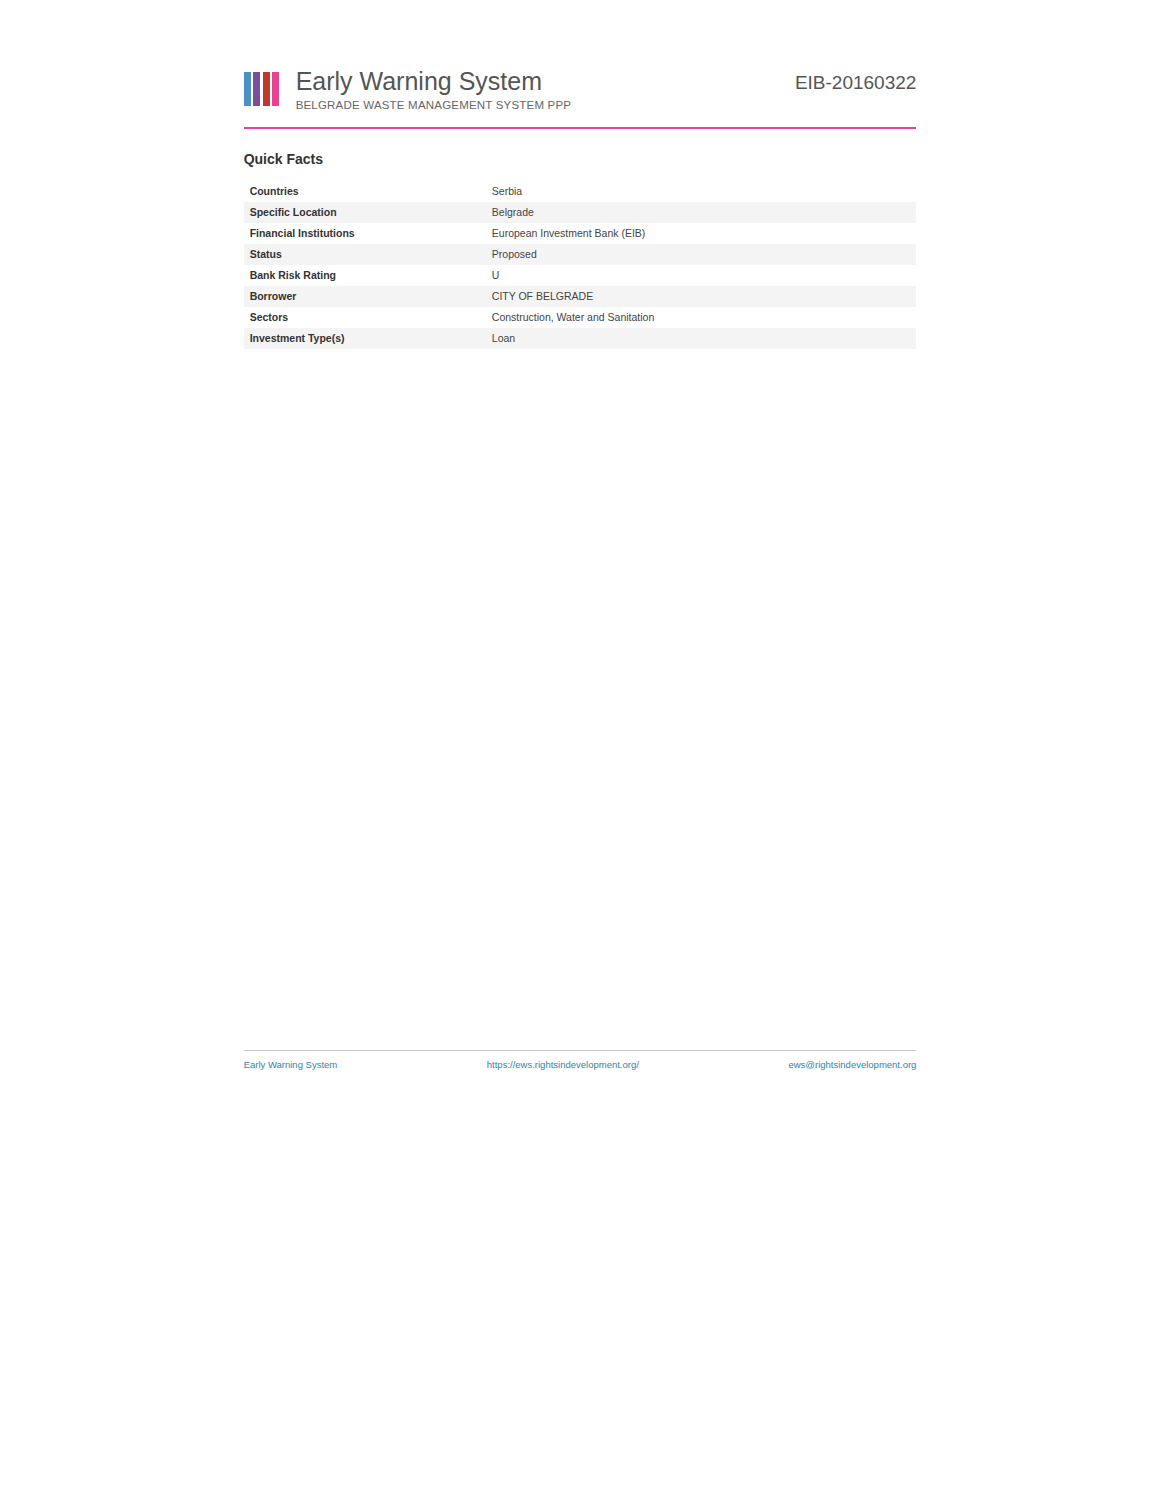Early Warning System
BELGRADE WASTE MANAGEMENT SYSTEM PPP
EIB-20160322
Quick Facts
| Countries | Serbia |
| Specific Location | Belgrade |
| Financial Institutions | European Investment Bank (EIB) |
| Status | Proposed |
| Bank Risk Rating | U |
| Borrower | CITY OF BELGRADE |
| Sectors | Construction, Water and Sanitation |
| Investment Type(s) | Loan |
Early Warning System
https://ews.rightsindevelopment.org/
ews@rightsindevelopment.org